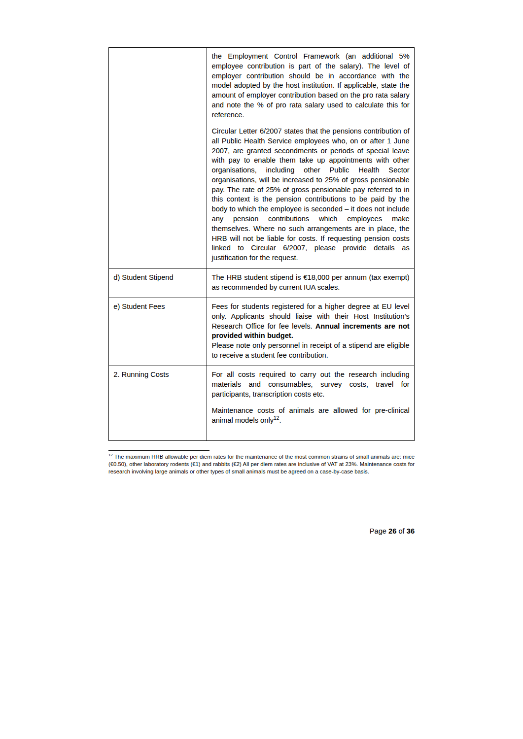| | the Employment Control Framework (an additional 5% employee contribution is part of the salary). The level of employer contribution should be in accordance with the model adopted by the host institution. If applicable, state the amount of employer contribution based on the pro rata salary and note the % of pro rata salary used to calculate this for reference. Circular Letter 6/2007 states that the pensions contribution of all Public Health Service employees who, on or after 1 June 2007, are granted secondments or periods of special leave with pay to enable them take up appointments with other organisations, including other Public Health Sector organisations, will be increased to 25% of gross pensionable pay. The rate of 25% of gross pensionable pay referred to in this context is the pension contributions to be paid by the body to which the employee is seconded – it does not include any pension contributions which employees make themselves. Where no such arrangements are in place, the HRB will not be liable for costs. If requesting pension costs linked to Circular 6/2007, please provide details as justification for the request. |
| d) Student Stipend | The HRB student stipend is €18,000 per annum (tax exempt) as recommended by current IUA scales. |
| e) Student Fees | Fees for students registered for a higher degree at EU level only. Applicants should liaise with their Host Institution’s Research Office for fee levels. Annual increments are not provided within budget. Please note only personnel in receipt of a stipend are eligible to receive a student fee contribution. |
| 2. Running Costs | For all costs required to carry out the research including materials and consumables, survey costs, travel for participants, transcription costs etc. Maintenance costs of animals are allowed for pre-clinical animal models only 12 . |
12 The maximum HRB allowable per diem rates for the maintenance of the most common strains of small animals are: mice (€0.50), other laboratory rodents (€1) and rabbits (€2) All per diem rates are inclusive of VAT at 23%. Maintenance costs for research involving large animals or other types of small animals must be agreed on a case-by-case basis.
Page 26 of 36